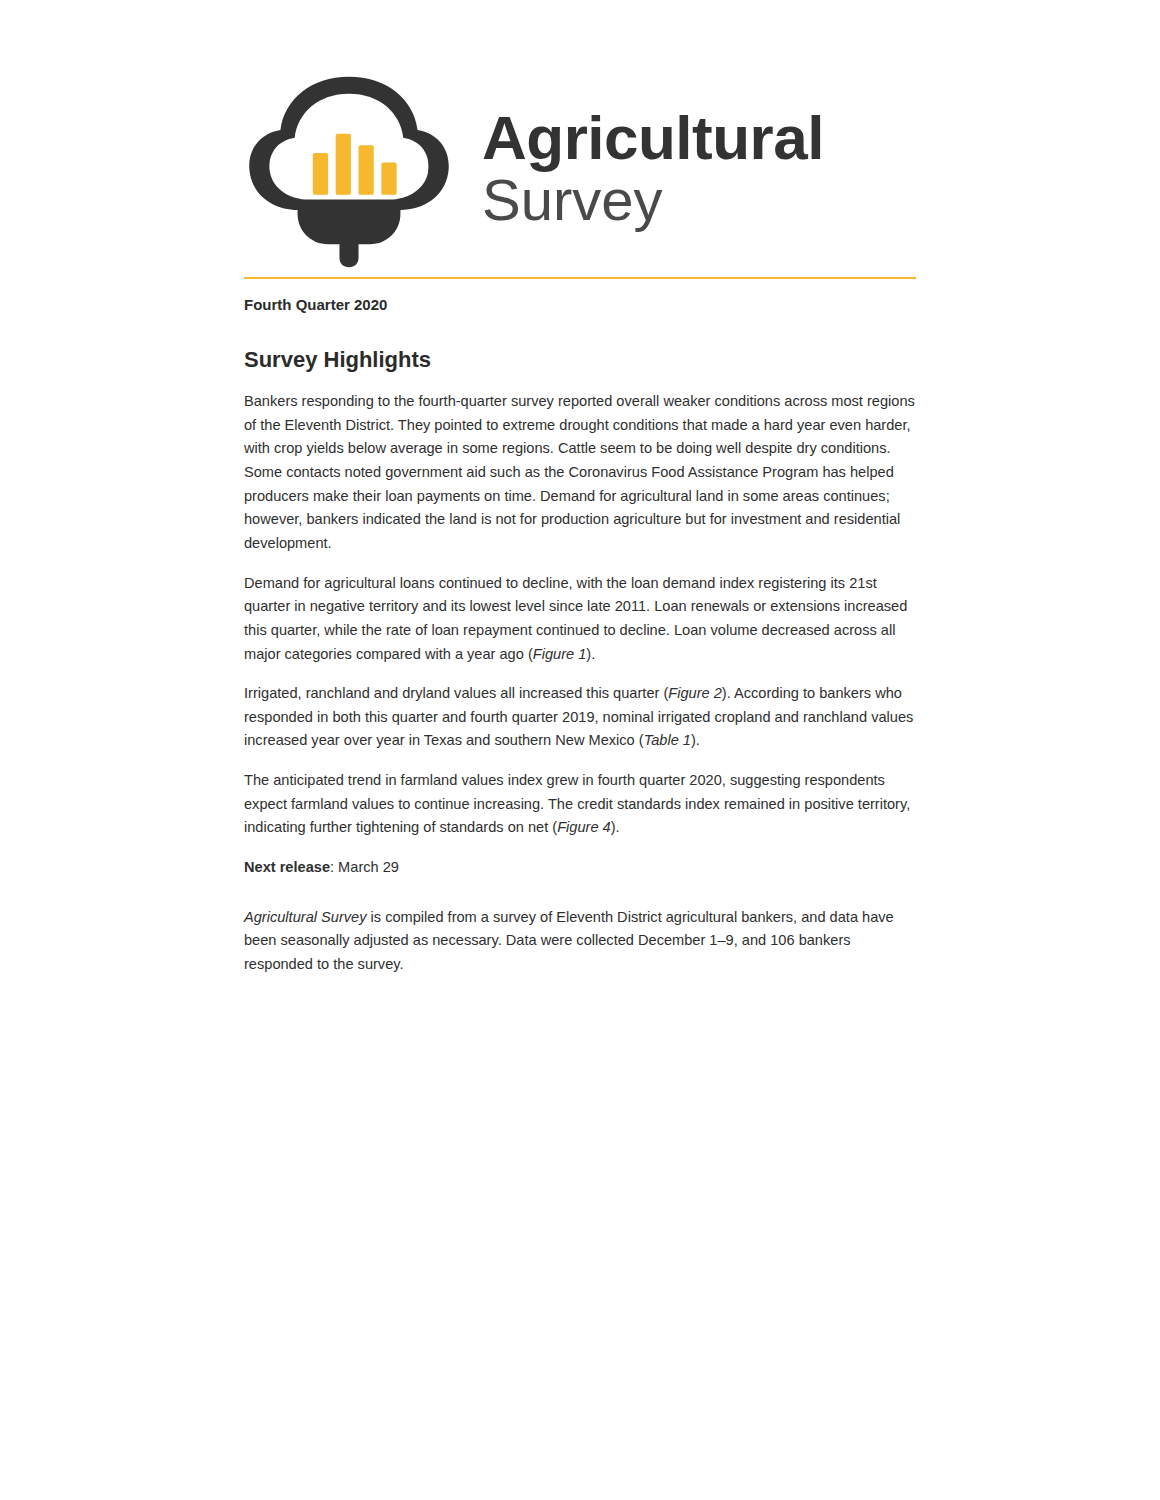Agricultural
Survey
Fourth Quarter 2020
Survey Highlights
Bankers responding to the fourth-quarter survey reported overall weaker conditions across most regions of the Eleventh District. They pointed to extreme drought conditions that made a hard year even harder, with crop yields below average in some regions. Cattle seem to be doing well despite dry conditions. Some contacts noted government aid such as the Coronavirus Food Assistance Program has helped producers make their loan payments on time. Demand for agricultural land in some areas continues; however, bankers indicated the land is not for production agriculture but for investment and residential development.
Demand for agricultural loans continued to decline, with the loan demand index registering its 21st quarter in negative territory and its lowest level since late 2011. Loan renewals or extensions increased this quarter, while the rate of loan repayment continued to decline. Loan volume decreased across all major categories compared with a year ago (Figure 1).
Irrigated, ranchland and dryland values all increased this quarter (Figure 2). According to bankers who responded in both this quarter and fourth quarter 2019, nominal irrigated cropland and ranchland values increased year over year in Texas and southern New Mexico (Table 1).
The anticipated trend in farmland values index grew in fourth quarter 2020, suggesting respondents expect farmland values to continue increasing. The credit standards index remained in positive territory, indicating further tightening of standards on net (Figure 4).
Next release: March 29
Agricultural Survey is compiled from a survey of Eleventh District agricultural bankers, and data have been seasonally adjusted as necessary. Data were collected December 1–9, and 106 bankers responded to the survey.